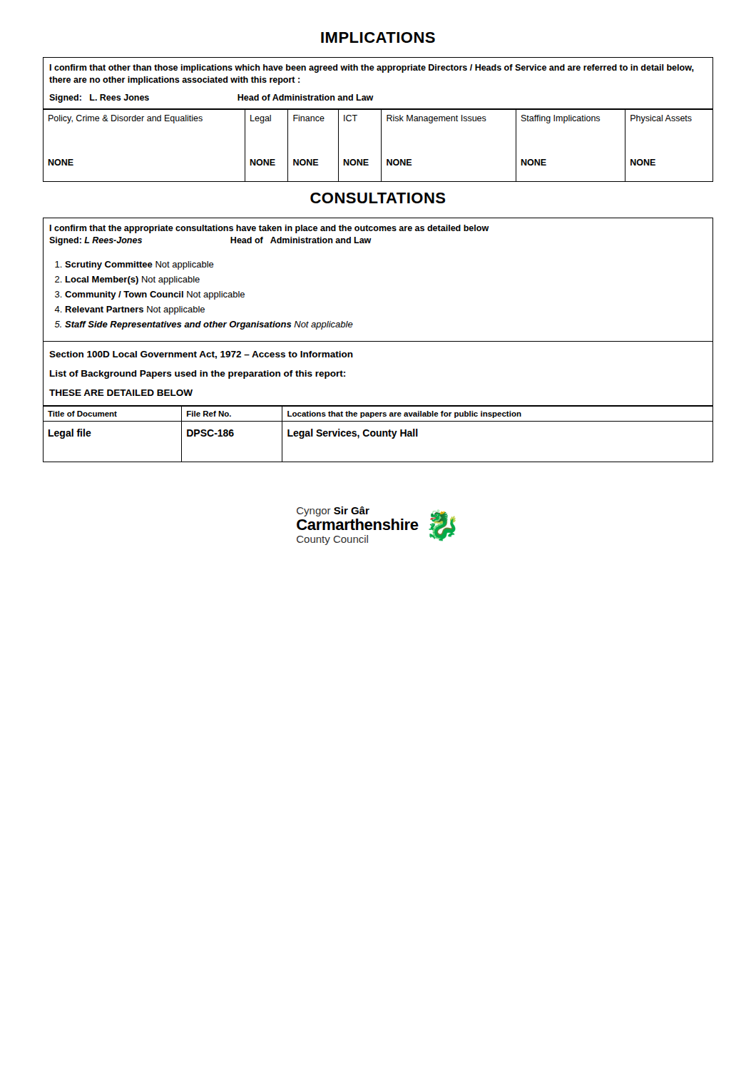IMPLICATIONS
I confirm that other than those implications which have been agreed with the appropriate Directors / Heads of Service and are referred to in detail below, there are no other implications associated with this report :
Signed: L. Rees Jones Head of Administration and Law
| Policy, Crime & Disorder and Equalities NONE | Legal NONE | Finance NONE | ICT NONE | Risk Management Issues NONE | Staffing Implications NONE | Physical Assets NONE |
CONSULTATIONS
I confirm that the appropriate consultations have taken in place and the outcomes are as detailed below
Signed: L Rees-Jones Head of Administration and Law
Scrutiny Committee Not applicable
Local Member(s) Not applicable
Community / Town Council Not applicable
Relevant Partners Not applicable
Staff Side Representatives and other Organisations Not applicable
Section 100D Local Government Act, 1972 – Access to Information
List of Background Papers used in the preparation of this report:
THESE ARE DETAILED BELOW
| Title of Document | File Ref No. | Locations that the papers are available for public inspection |
| --- | --- | --- |
| Legal file | DPSC-186 | Legal Services, County Hall |
Cyngor Sir Gâr
Carmarthenshire
County Council
🐉